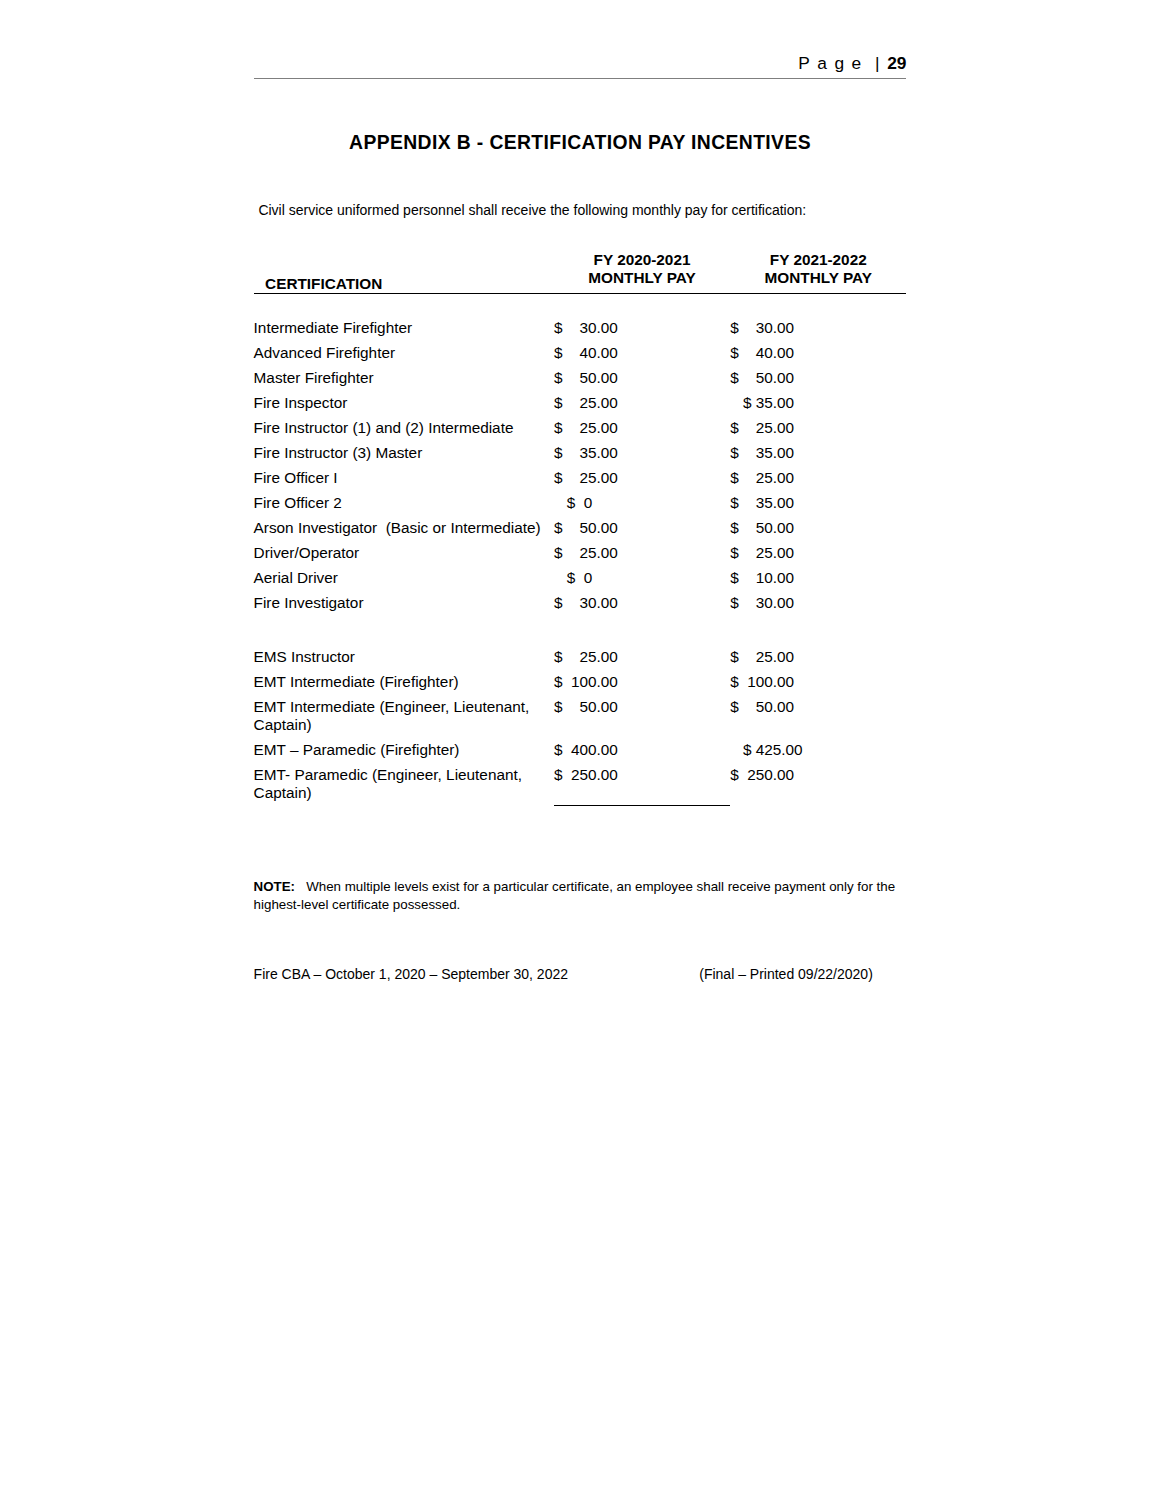P a g e | 29
APPENDIX B - CERTIFICATION PAY INCENTIVES
Civil service uniformed personnel shall receive the following monthly pay for certification:
| CERTIFICATION | FY 2020-2021 | FY 2021-2022 |
| --- | --- | --- |
| MONTHLY PAY | MONTHLY PAY |
| Intermediate Firefighter | $ 30.00 | $ 30.00 |
| Advanced Firefighter | $ 40.00 | $ 40.00 |
| Master Firefighter | $ 50.00 | $ 50.00 |
| Fire Inspector | $ 25.00 | $ 35.00 |
| Fire Instructor (1) and (2) Intermediate | $ 25.00 | $ 25.00 |
| Fire Instructor (3) Master | $ 35.00 | $ 35.00 |
| Fire Officer I | $ 25.00 | $ 25.00 |
| Fire Officer 2 | $ 0 | $ 35.00 |
| Arson Investigator (Basic or Intermediate) | $ 50.00 | $ 50.00 |
| Driver/Operator | $ 25.00 | $ 25.00 |
| Aerial Driver | $ 0 | $ 10.00 |
| Fire Investigator | $ 30.00 | $ 30.00 |
| EMS Instructor | $ 25.00 | $ 25.00 |
| EMT Intermediate (Firefighter) | $ 100.00 | $ 100.00 |
| EMT Intermediate (Engineer, Lieutenant, Captain) | $ 50.00 | $ 50.00 |
| EMT – Paramedic (Firefighter) | $ 400.00 | $ 425.00 |
| EMT- Paramedic (Engineer, Lieutenant, Captain) | $ 250.00 | $ 250.00 |
NOTE: When multiple levels exist for a particular certificate, an employee shall receive payment only for the highest-level certificate possessed.
Fire CBA – October 1, 2020 – September 30, 2022
(Final – Printed 09/22/2020)